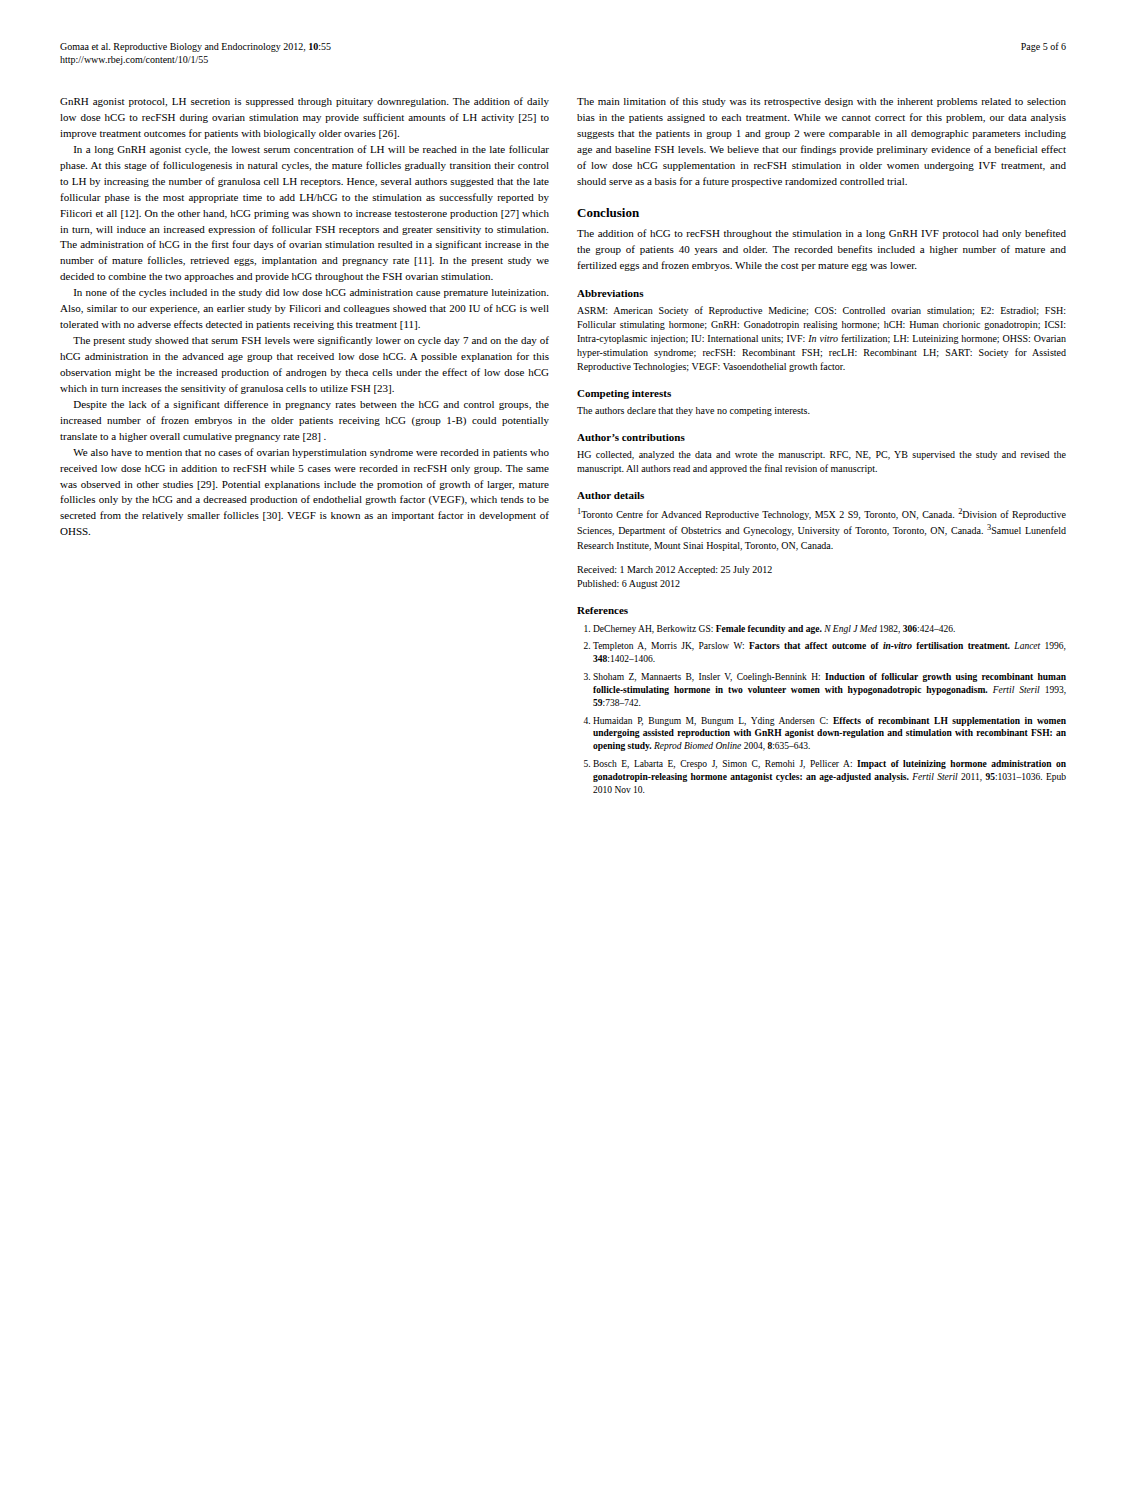Gomaa et al. Reproductive Biology and Endocrinology 2012, 10:55
http://www.rbej.com/content/10/1/55
Page 5 of 6
GnRH agonist protocol, LH secretion is suppressed through pituitary downregulation. The addition of daily low dose hCG to recFSH during ovarian stimulation may provide sufficient amounts of LH activity [25] to improve treatment outcomes for patients with biologically older ovaries [26].
In a long GnRH agonist cycle, the lowest serum concentration of LH will be reached in the late follicular phase. At this stage of folliculogenesis in natural cycles, the mature follicles gradually transition their control to LH by increasing the number of granulosa cell LH receptors. Hence, several authors suggested that the late follicular phase is the most appropriate time to add LH/hCG to the stimulation as successfully reported by Filicori et all [12]. On the other hand, hCG priming was shown to increase testosterone production [27] which in turn, will induce an increased expression of follicular FSH receptors and greater sensitivity to stimulation. The administration of hCG in the first four days of ovarian stimulation resulted in a significant increase in the number of mature follicles, retrieved eggs, implantation and pregnancy rate [11]. In the present study we decided to combine the two approaches and provide hCG throughout the FSH ovarian stimulation.
In none of the cycles included in the study did low dose hCG administration cause premature luteinization. Also, similar to our experience, an earlier study by Filicori and colleagues showed that 200 IU of hCG is well tolerated with no adverse effects detected in patients receiving this treatment [11].
The present study showed that serum FSH levels were significantly lower on cycle day 7 and on the day of hCG administration in the advanced age group that received low dose hCG. A possible explanation for this observation might be the increased production of androgen by theca cells under the effect of low dose hCG which in turn increases the sensitivity of granulosa cells to utilize FSH [23].
Despite the lack of a significant difference in pregnancy rates between the hCG and control groups, the increased number of frozen embryos in the older patients receiving hCG (group 1-B) could potentially translate to a higher overall cumulative pregnancy rate [28] .
We also have to mention that no cases of ovarian hyperstimulation syndrome were recorded in patients who received low dose hCG in addition to recFSH while 5 cases were recorded in recFSH only group. The same was observed in other studies [29]. Potential explanations include the promotion of growth of larger, mature follicles only by the hCG and a decreased production of endothelial growth factor (VEGF), which tends to be secreted from the relatively smaller follicles [30]. VEGF is known as an important factor in development of OHSS.
The main limitation of this study was its retrospective design with the inherent problems related to selection bias in the patients assigned to each treatment. While we cannot correct for this problem, our data analysis suggests that the patients in group 1 and group 2 were comparable in all demographic parameters including age and baseline FSH levels. We believe that our findings provide preliminary evidence of a beneficial effect of low dose hCG supplementation in recFSH stimulation in older women undergoing IVF treatment, and should serve as a basis for a future prospective randomized controlled trial.
Conclusion
The addition of hCG to recFSH throughout the stimulation in a long GnRH IVF protocol had only benefited the group of patients 40 years and older. The recorded benefits included a higher number of mature and fertilized eggs and frozen embryos. While the cost per mature egg was lower.
Abbreviations
ASRM: American Society of Reproductive Medicine; COS: Controlled ovarian stimulation; E2: Estradiol; FSH: Follicular stimulating hormone; GnRH: Gonadotropin realising hormone; hCH: Human chorionic gonadotropin; ICSI: Intra-cytoplasmic injection; IU: International units; IVF: In vitro fertilization; LH: Luteinizing hormone; OHSS: Ovarian hyper-stimulation syndrome; recFSH: Recombinant FSH; recLH: Recombinant LH; SART: Society for Assisted Reproductive Technologies; VEGF: Vasoendothelial growth factor.
Competing interests
The authors declare that they have no competing interests.
Author’s contributions
HG collected, analyzed the data and wrote the manuscript. RFC, NE, PC, YB supervised the study and revised the manuscript. All authors read and approved the final revision of manuscript.
Author details
1Toronto Centre for Advanced Reproductive Technology, M5X 2 S9, Toronto, ON, Canada. 2Division of Reproductive Sciences, Department of Obstetrics and Gynecology, University of Toronto, Toronto, ON, Canada. 3Samuel Lunenfeld Research Institute, Mount Sinai Hospital, Toronto, ON, Canada.
Received: 1 March 2012 Accepted: 25 July 2012
Published: 6 August 2012
References
DeCherney AH, Berkowitz GS: Female fecundity and age. N Engl J Med 1982, 306:424–426.
Templeton A, Morris JK, Parslow W: Factors that affect outcome of in-vitro fertilisation treatment. Lancet 1996, 348:1402–1406.
Shoham Z, Mannaerts B, Insler V, Coelingh-Bennink H: Induction of follicular growth using recombinant human follicle-stimulating hormone in two volunteer women with hypogonadotropic hypogonadism. Fertil Steril 1993, 59:738–742.
Humaidan P, Bungum M, Bungum L, Yding Andersen C: Effects of recombinant LH supplementation in women undergoing assisted reproduction with GnRH agonist down-regulation and stimulation with recombinant FSH: an opening study. Reprod Biomed Online 2004, 8:635–643.
Bosch E, Labarta E, Crespo J, Simon C, Remohi J, Pellicer A: Impact of luteinizing hormone administration on gonadotropin-releasing hormone antagonist cycles: an age-adjusted analysis. Fertil Steril 2011, 95:1031–1036. Epub 2010 Nov 10.